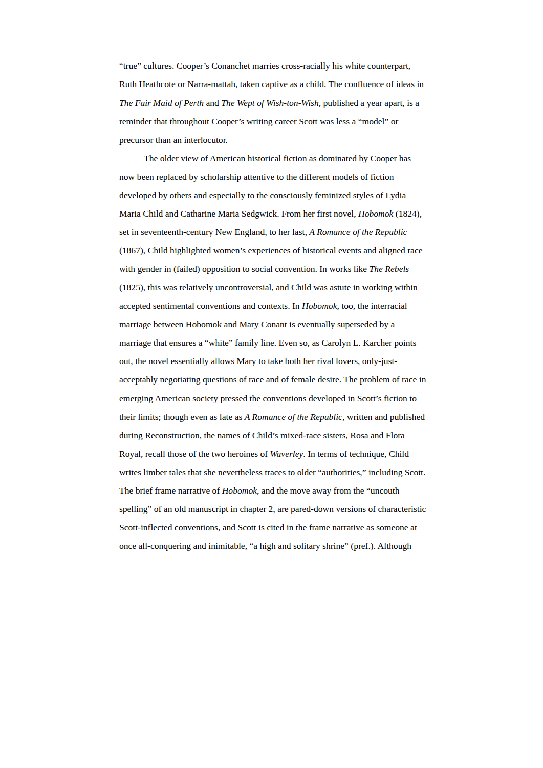“true” cultures. Cooper’s Conanchet marries cross-racially his white counterpart, Ruth Heathcote or Narra-mattah, taken captive as a child. The confluence of ideas in The Fair Maid of Perth and The Wept of Wish-ton-Wish, published a year apart, is a reminder that throughout Cooper’s writing career Scott was less a “model” or precursor than an interlocutor.
The older view of American historical fiction as dominated by Cooper has now been replaced by scholarship attentive to the different models of fiction developed by others and especially to the consciously feminized styles of Lydia Maria Child and Catharine Maria Sedgwick. From her first novel, Hobomok (1824), set in seventeenth-century New England, to her last, A Romance of the Republic (1867), Child highlighted women’s experiences of historical events and aligned race with gender in (failed) opposition to social convention. In works like The Rebels (1825), this was relatively uncontroversial, and Child was astute in working within accepted sentimental conventions and contexts. In Hobomok, too, the interracial marriage between Hobomok and Mary Conant is eventually superseded by a marriage that ensures a “white” family line. Even so, as Carolyn L. Karcher points out, the novel essentially allows Mary to take both her rival lovers, only-just-acceptably negotiating questions of race and of female desire. The problem of race in emerging American society pressed the conventions developed in Scott’s fiction to their limits; though even as late as A Romance of the Republic, written and published during Reconstruction, the names of Child’s mixed-race sisters, Rosa and Flora Royal, recall those of the two heroines of Waverley. In terms of technique, Child writes limber tales that she nevertheless traces to older “authorities,” including Scott. The brief frame narrative of Hobomok, and the move away from the “uncouth spelling” of an old manuscript in chapter 2, are pared-down versions of characteristic Scott-inflected conventions, and Scott is cited in the frame narrative as someone at once all-conquering and inimitable, “a high and solitary shrine” (pref.). Although